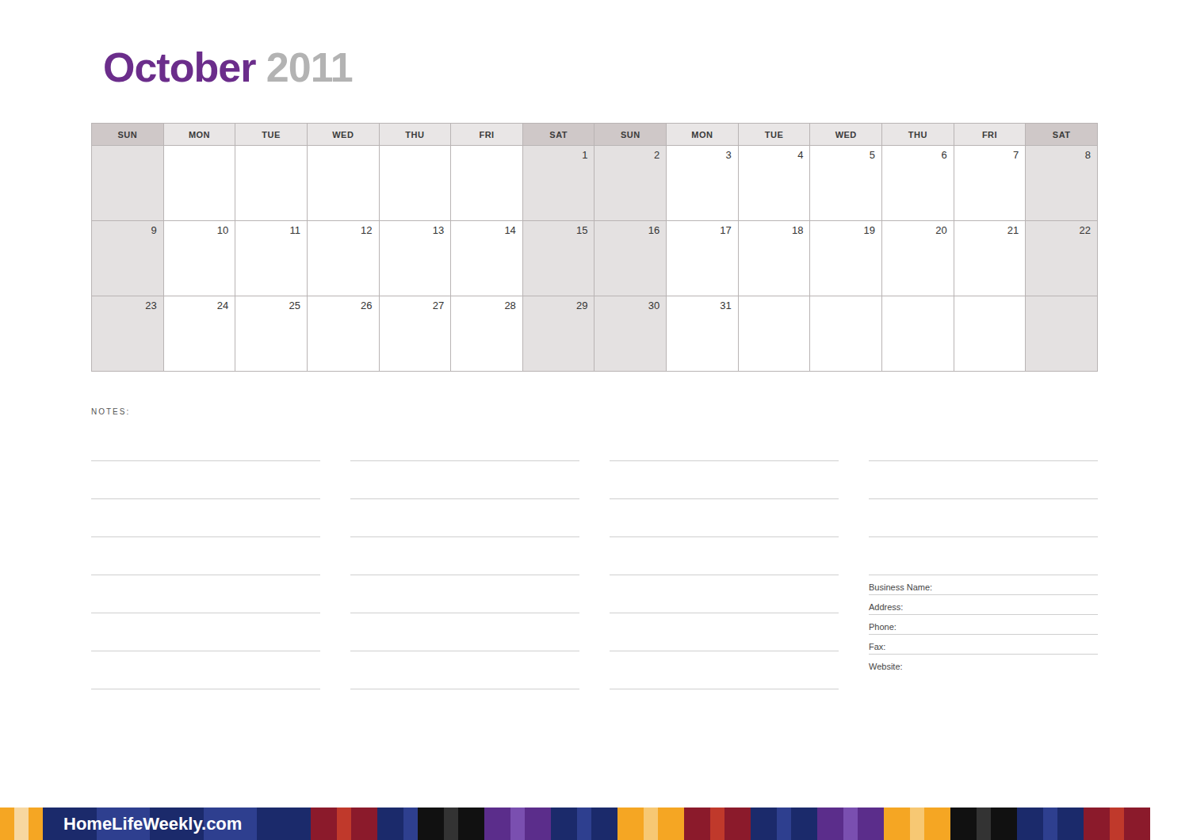October 2011
| SUN | MON | TUE | WED | THU | FRI | SAT | SUN | MON | TUE | WED | THU | FRI | SAT |
| --- | --- | --- | --- | --- | --- | --- | --- | --- | --- | --- | --- | --- | --- |
| | | | | | | 1 | 2 | 3 | 4 | 5 | 6 | 7 | 8 |
| 9 | 10 | 11 | 12 | 13 | 14 | 15 | 16 | 17 | 18 | 19 | 20 | 21 | 22 |
| 23 | 24 | 25 | 26 | 27 | 28 | 29 | 30 | 31 | | | | | |
NOTES:
Business Name:
Address:
Phone:
Fax:
Website:
HomeLifeWeekly.com